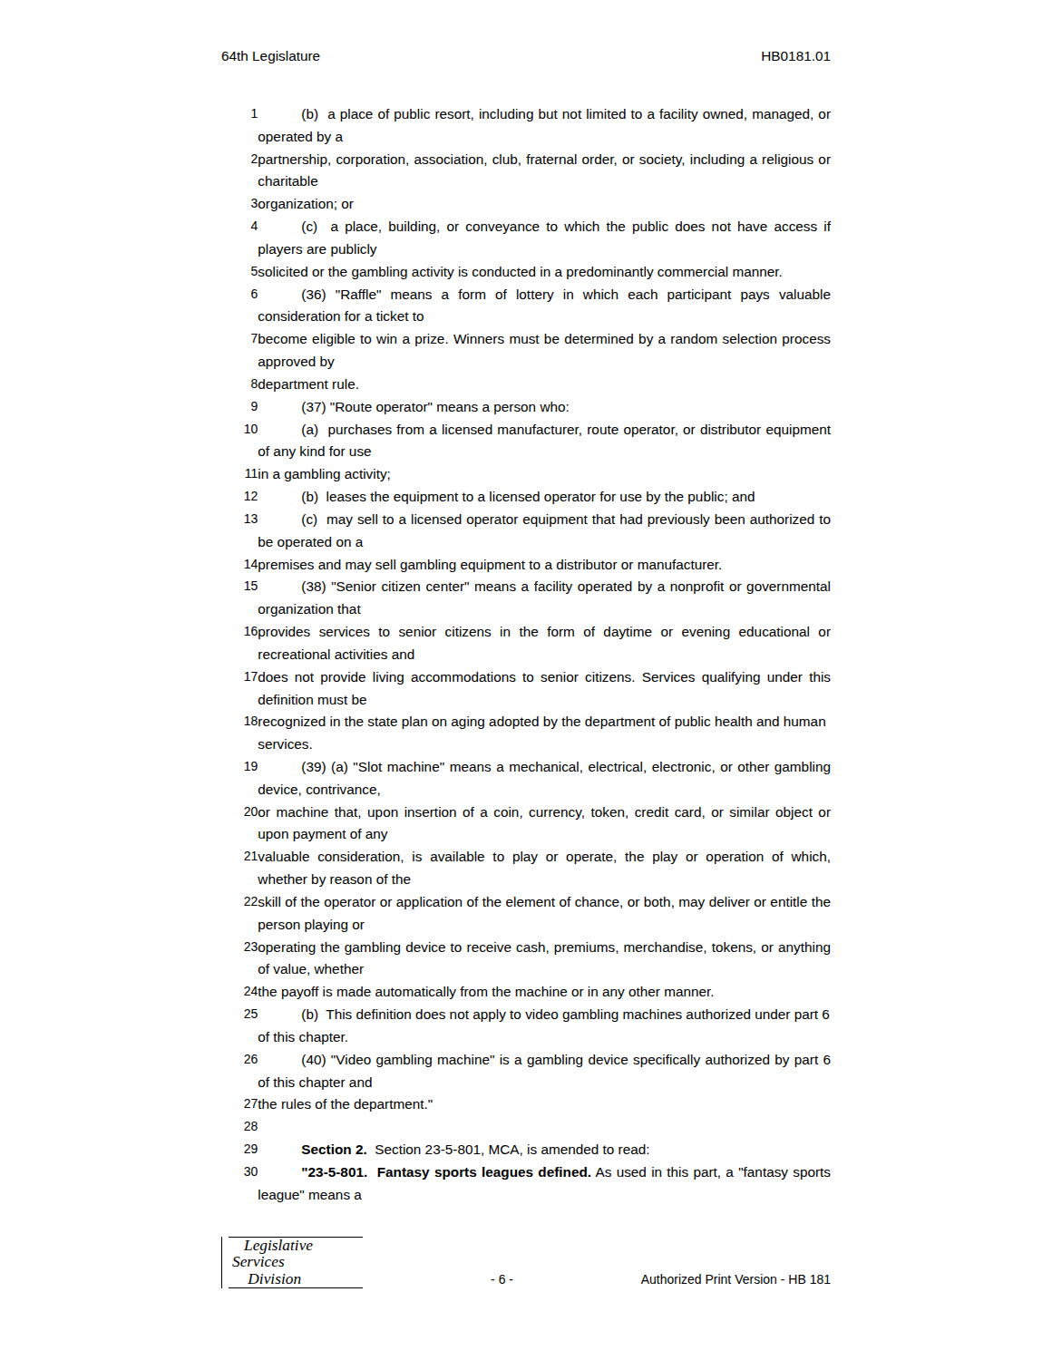64th Legislature
HB0181.01
| 1 | (b) a place of public resort, including but not limited to a facility owned, managed, or operated by a |
| 2 | partnership, corporation, association, club, fraternal order, or society, including a religious or charitable |
| 3 | organization; or |
| 4 | (c) a place, building, or conveyance to which the public does not have access if players are publicly |
| 5 | solicited or the gambling activity is conducted in a predominantly commercial manner. |
| 6 | (36) "Raffle" means a form of lottery in which each participant pays valuable consideration for a ticket to |
| 7 | become eligible to win a prize. Winners must be determined by a random selection process approved by |
| 8 | department rule. |
| 9 | (37) "Route operator" means a person who: |
| 10 | (a) purchases from a licensed manufacturer, route operator, or distributor equipment of any kind for use |
| 11 | in a gambling activity; |
| 12 | (b) leases the equipment to a licensed operator for use by the public; and |
| 13 | (c) may sell to a licensed operator equipment that had previously been authorized to be operated on a |
| 14 | premises and may sell gambling equipment to a distributor or manufacturer. |
| 15 | (38) "Senior citizen center" means a facility operated by a nonprofit or governmental organization that |
| 16 | provides services to senior citizens in the form of daytime or evening educational or recreational activities and |
| 17 | does not provide living accommodations to senior citizens. Services qualifying under this definition must be |
| 18 | recognized in the state plan on aging adopted by the department of public health and human services. |
| 19 | (39) (a) "Slot machine" means a mechanical, electrical, electronic, or other gambling device, contrivance, |
| 20 | or machine that, upon insertion of a coin, currency, token, credit card, or similar object or upon payment of any |
| 21 | valuable consideration, is available to play or operate, the play or operation of which, whether by reason of the |
| 22 | skill of the operator or application of the element of chance, or both, may deliver or entitle the person playing or |
| 23 | operating the gambling device to receive cash, premiums, merchandise, tokens, or anything of value, whether |
| 24 | the payoff is made automatically from the machine or in any other manner. |
| 25 | (b) This definition does not apply to video gambling machines authorized under part 6 of this chapter. |
| 26 | (40) "Video gambling machine" is a gambling device specifically authorized by part 6 of this chapter and |
| 27 | the rules of the department." |
| 28 | |
| 29 | Section 2. Section 23-5-801, MCA, is amended to read: |
| 30 | "23-5-801. Fantasy sports leagues defined. As used in this part, a "fantasy sports league" means a |
Legislative
Services
Division
- 6 -
Authorized Print Version - HB 181